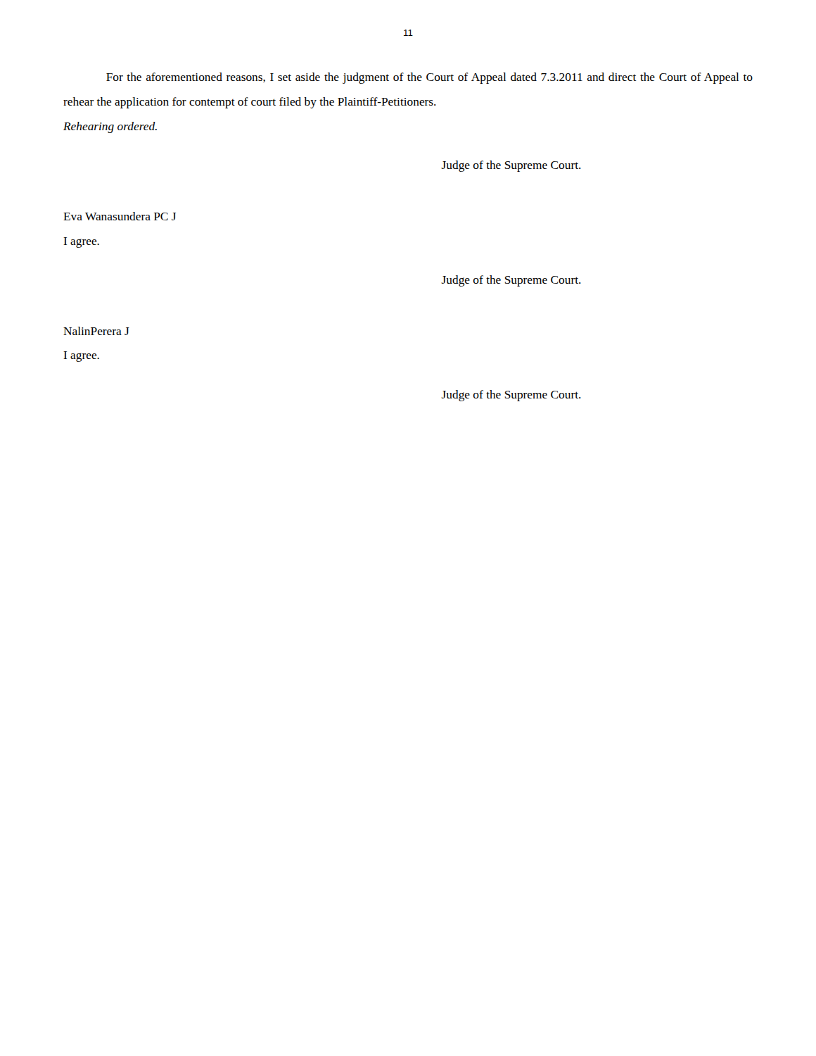11
For the aforementioned reasons, I set aside the judgment of the Court of Appeal dated 7.3.2011 and direct the Court of Appeal to rehear the application for contempt of court filed by the Plaintiff-Petitioners.
Rehearing ordered.
Judge of the Supreme Court.
Eva Wanasundera PC J
I agree.
Judge of the Supreme Court.
NalinPerera J
I agree.
Judge of the Supreme Court.